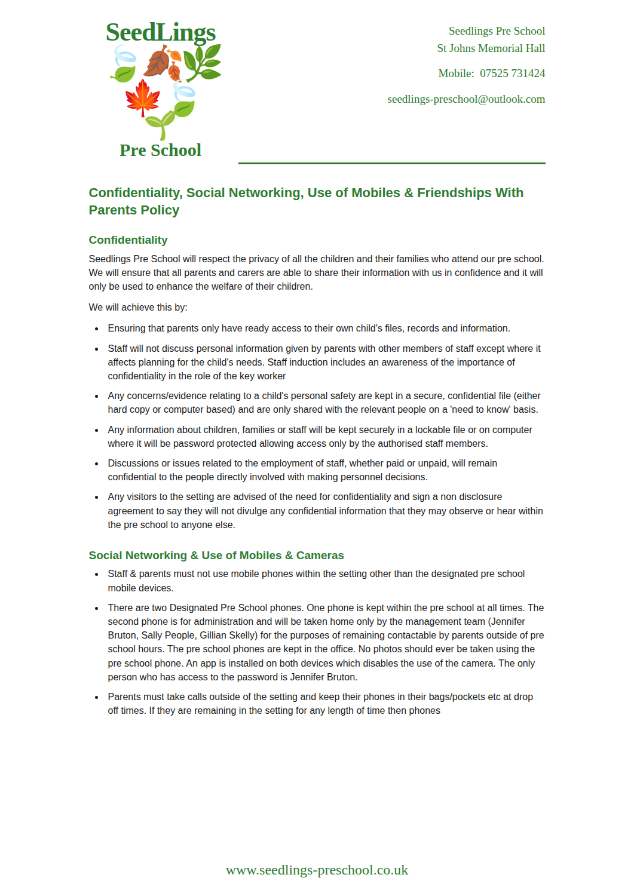SeedLings
🍃🍂🌿🍁🍃
🌱
Pre School
Seedlings Pre School
St Johns Memorial Hall
Mobile: 07525 731424
seedlings-preschool@outlook.com
Confidentiality, Social Networking, Use of Mobiles & Friendships With Parents Policy
Confidentiality
Seedlings Pre School will respect the privacy of all the children and their families who attend our pre school. We will ensure that all parents and carers are able to share their information with us in confidence and it will only be used to enhance the welfare of their children.
We will achieve this by:
Ensuring that parents only have ready access to their own child's files, records and information.
Staff will not discuss personal information given by parents with other members of staff except where it affects planning for the child's needs. Staff induction includes an awareness of the importance of confidentiality in the role of the key worker
Any concerns/evidence relating to a child's personal safety are kept in a secure, confidential file (either hard copy or computer based) and are only shared with the relevant people on a 'need to know' basis.
Any information about children, families or staff will be kept securely in a lockable file or on computer where it will be password protected allowing access only by the authorised staff members.
Discussions or issues related to the employment of staff, whether paid or unpaid, will remain confidential to the people directly involved with making personnel decisions.
Any visitors to the setting are advised of the need for confidentiality and sign a non disclosure agreement to say they will not divulge any confidential information that they may observe or hear within the pre school to anyone else.
Social Networking & Use of Mobiles & Cameras
Staff & parents must not use mobile phones within the setting other than the designated pre school mobile devices.
There are two Designated Pre School phones. One phone is kept within the pre school at all times. The second phone is for administration and will be taken home only by the management team (Jennifer Bruton, Sally People, Gillian Skelly) for the purposes of remaining contactable by parents outside of pre school hours. The pre school phones are kept in the office. No photos should ever be taken using the pre school phone. An app is installed on both devices which disables the use of the camera. The only person who has access to the password is Jennifer Bruton.
Parents must take calls outside of the setting and keep their phones in their bags/pockets etc at drop off times. If they are remaining in the setting for any length of time then phones
www.seedlings-preschool.co.uk